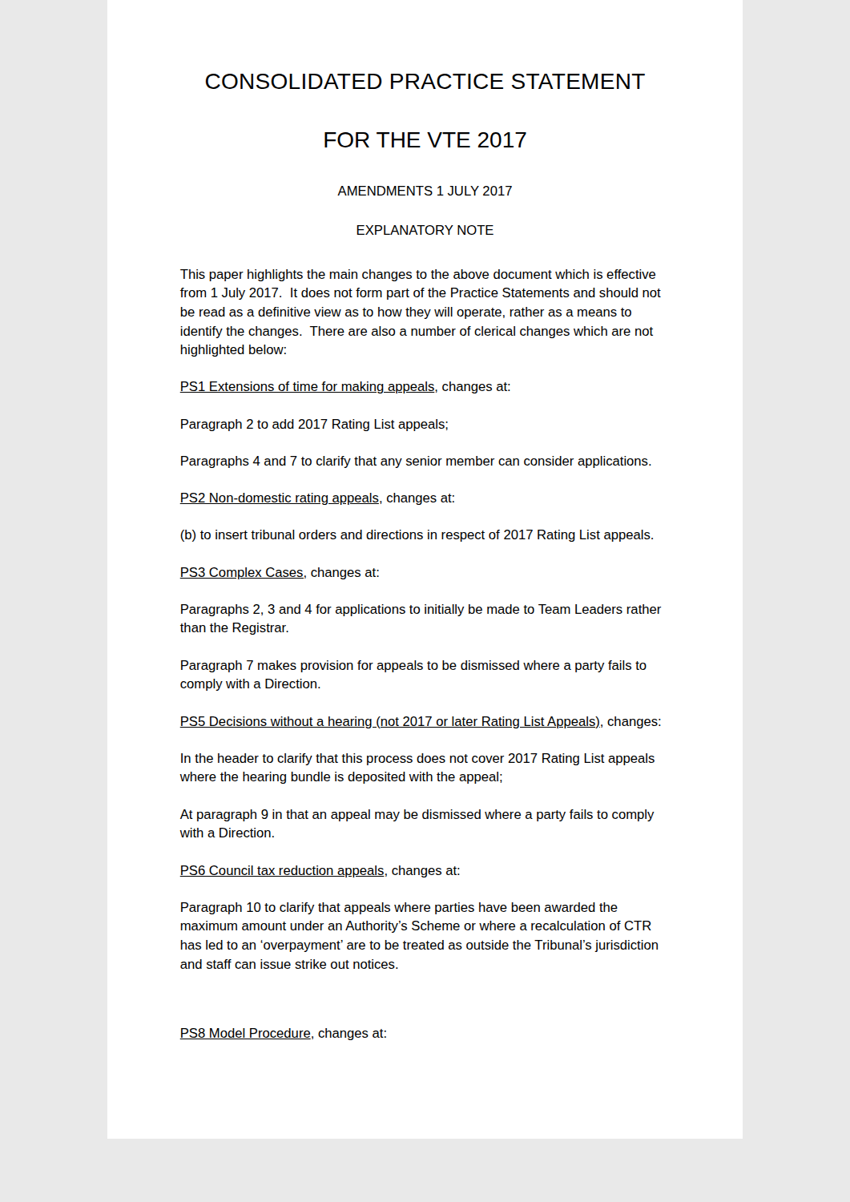CONSOLIDATED PRACTICE STATEMENT
FOR THE VTE 2017
AMENDMENTS 1 JULY 2017
EXPLANATORY NOTE
This paper highlights the main changes to the above document which is effective from 1 July 2017. It does not form part of the Practice Statements and should not be read as a definitive view as to how they will operate, rather as a means to identify the changes. There are also a number of clerical changes which are not highlighted below:
PS1 Extensions of time for making appeals, changes at:
Paragraph 2 to add 2017 Rating List appeals;
Paragraphs 4 and 7 to clarify that any senior member can consider applications.
PS2 Non-domestic rating appeals, changes at:
(b) to insert tribunal orders and directions in respect of 2017 Rating List appeals.
PS3 Complex Cases, changes at:
Paragraphs 2, 3 and 4 for applications to initially be made to Team Leaders rather than the Registrar.
Paragraph 7 makes provision for appeals to be dismissed where a party fails to comply with a Direction.
PS5 Decisions without a hearing (not 2017 or later Rating List Appeals), changes:
In the header to clarify that this process does not cover 2017 Rating List appeals where the hearing bundle is deposited with the appeal;
At paragraph 9 in that an appeal may be dismissed where a party fails to comply with a Direction.
PS6 Council tax reduction appeals, changes at:
Paragraph 10 to clarify that appeals where parties have been awarded the maximum amount under an Authority’s Scheme or where a recalculation of CTR has led to an ‘overpayment’ are to be treated as outside the Tribunal’s jurisdiction and staff can issue strike out notices.
PS8 Model Procedure, changes at: